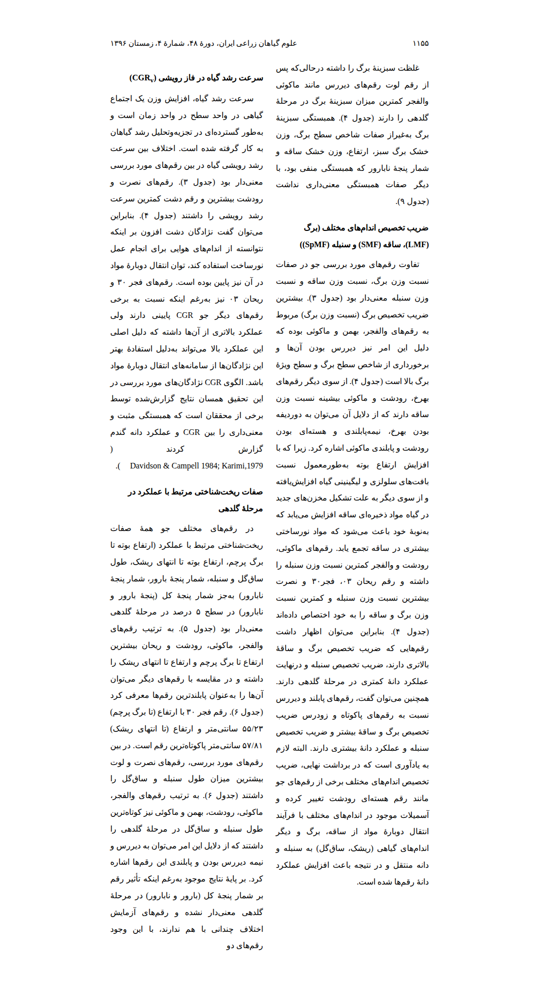۱۱۵۵ علوم گیاهان زراعی ایران، دورهٔ ۴۸، شمارهٔ ۴، زمستان ۱۳۹۶
غلظت سبزینهٔ برگ را داشته درحالی‌که پس از رقم لوت رقم‌های دیررس مانند ماکوئی والفجر کمترین میزان سبزینهٔ برگ در مرحلهٔ گلدهی را دارند (جدول ۴). همبستگی سبزینهٔ برگ به‌غیراز صفات شاخص سطح برگ، وزن خشک برگ سبز، ارتفاع، وزن خشک ساقه و شمار پنجهٔ نابارور که همبستگی منفی بود، با دیگر صفات همبستگی معنی‌داری نداشت (جدول ۹).
ضریب تخصیص اندام‌های مختلف (برگ (LMF)، ساقه (SMF) و سنبله (SpMF))
تفاوت رقم‌های مورد بررسی جو در صفات نسبت وزن برگ، نسبت وزن ساقه و نسبت وزن سنبله معنی‌دار بود (جدول ۳). بیشترین ضریب تخصیص برگ (نسبت وزن برگ) مربوط به رقم‌های والفجر، بهمن و ماکوئی بوده که دلیل این امر نیز دیررس بودن آن‌ها و برخورداری از شاخص سطح برگ و سطح ویژهٔ برگ بالا است (جدول ۴). از سوی دیگر رقم‌های بهرخ، رودشت و ماکوئی بیشینه نسبت وزن ساقه دارند که از دلایل آن می‌توان به دوردیفه بودن بهرخ، نیمه‌پابلندی و هسته‌ای بودن رودشت و پابلندی ماکوئی اشاره کرد. زیرا که با افزایش ارتفاع بوته به‌طورمعمول نسبت بافت‌های سلولزی و لیگینینی گیاه افزایش‌یافته و از سوی دیگر به علت تشکیل مخزن‌های جدید در گیاه مواد ذخیره‌ای ساقه افزایش می‌یابد که به‌نوبهٔ خود باعث می‌شود که مواد نورساختی بیشتری در ساقه تجمع یابد. رقم‌های ماکوئی، رودشت و والفجر کمترین نسبت وزن سنبله را داشته و رقم ریحان ۰۳، فجر۳۰ و نصرت بیشترین نسبت وزن سنبله و کمترین نسبت وزن برگ و ساقه را به خود اختصاص داده‌اند (جدول ۴). بنابراین می‌توان اظهار داشت رقم‌هایی که ضریب تخصیص برگ و ساقهٔ بالاتری دارند، ضریب تخصیص سنبله و درنهایت عملکرد دانهٔ کمتری در مرحلهٔ گلدهی دارند. همچنین می‌توان گفت، رقم‌های پابلند و دیررس نسبت به رقم‌های پاکوتاه و زودرس ضریب تخصیص برگ و ساقهٔ بیشتر و ضریب تخصیص سنبله و عملکرد دانهٔ بیشتری دارند. البته لازم به یادآوری است که در برداشت نهایی، ضریب تخصیص اندام‌های مختلف برخی از رقم‌های جو مانند رقم هسته‌ای رودشت تغییر کرده و آسمیلات موجود در اندام‌های مختلف با فرآیند انتقال دوبارهٔ مواد از ساقه، برگ و دیگر اندام‌های گیاهی (ریشک، ساق‌گل) به سنبله و دانه منتقل و در نتیجه باعث افزایش عملکرد دانهٔ رقم‌ها شده است.
سرعت رشد گیاه در فاز رویشی (CGRv)
سرعت رشد گیاه، افزایش وزن یک اجتماع گیاهی در واحد سطح در واحد زمان است و به‌طور گسترده‌ای در تجزیه‌وتحلیل رشد گیاهان به کار گرفته شده است. اختلاف بین سرعت رشد رویشی گیاه در بین رقم‌های مورد بررسی معنی‌دار بود (جدول ۳). رقم‌های نصرت و رودشت بیشترین و رقم دشت کمترین سرعت رشد رویشی را داشتند (جدول ۴). بنابراین می‌توان گفت نژادگان دشت افزون بر اینکه نتوانسته از اندام‌های هوایی برای انجام عمل نورساخت استفاده کند، توان انتقال دوبارهٔ مواد در آن نیز پایین بوده است. رقم‌های فجر ۳۰ و ریحان ۰۳ نیز به‌رغم اینکه نسبت به برخی رقم‌های دیگر جو CGR پایینی دارند ولی عملکرد بالاتری از آن‌ها داشته که دلیل اصلی این عملکرد بالا می‌تواند به‌دلیل استفادهٔ بهتر این نژادگان‌ها از سامانه‌های انتقال دوبارهٔ مواد باشد. الگوی CGR نژادگان‌های مورد بررسی در این تحقیق همسان نتایج گزارش‌شده توسط برخی از محققان است که همبستگی مثبت و معنی‌داری را بین CGR و عملکرد دانه گندم گزارش کردند (Davidson & Campell 1984; Karimi,1979).
صفات ریخت‌شناختی مرتبط با عملکرد در مرحلهٔ گلدهی
در رقم‌های مختلف جو همهٔ صفات ریخت‌شناختی مرتبط با عملکرد (ارتفاع بوته تا برگ پرچم، ارتفاع بوته تا انتهای ریشک، طول ساق‌گل و سنبله، شمار پنجهٔ بارور، شمار پنجهٔ نابارور) به‌جز شمار پنجهٔ کل (پنجهٔ بارور و نابارور) در سطح ۵ درصد در مرحلهٔ گلدهی معنی‌دار بود (جدول ۵). به ترتیب رقم‌های والفجر، ماکوئی، رودشت و ریحان بیشترین ارتفاع تا برگ پرچم و ارتفاع تا انتهای ریشک را داشته و در مقایسه با رقم‌های دیگر می‌توان آن‌ها را به‌عنوان پابلندترین رقم‌ها معرفی کرد (جدول ۶). رقم فجر ۳۰ با ارتفاع (تا برگ پرچم) ۵۵/۲۳ سانتی‌متر و ارتفاع (تا انتهای ریشک) ۵۷/۸۱ سانتی‌متر پاکوتاه‌ترین رقم است. در بین رقم‌های مورد بررسی، رقم‌های نصرت و لوت بیشترین میزان طول سنبله و ساق‌گل را داشتند (جدول ۶). به ترتیب رقم‌های والفجر، ماکوئی، رودشت، بهمن و ماکوئی نیز کوتاه‌ترین طول سنبله و ساق‌گل در مرحلهٔ گلدهی را داشتند که از دلایل این امر می‌توان به دیررس و نیمه دیررس بودن و پابلندی این رقم‌ها اشاره کرد. بر پایهٔ نتایج موجود به‌رغم اینکه تأثیر رقم بر شمار پنجهٔ کل (بارور و نابارور) در مرحلهٔ گلدهی معنی‌دار نشده و رقم‌های آزمایش اختلاف چندانی با هم ندارند، با این وجود رقم‌های دو